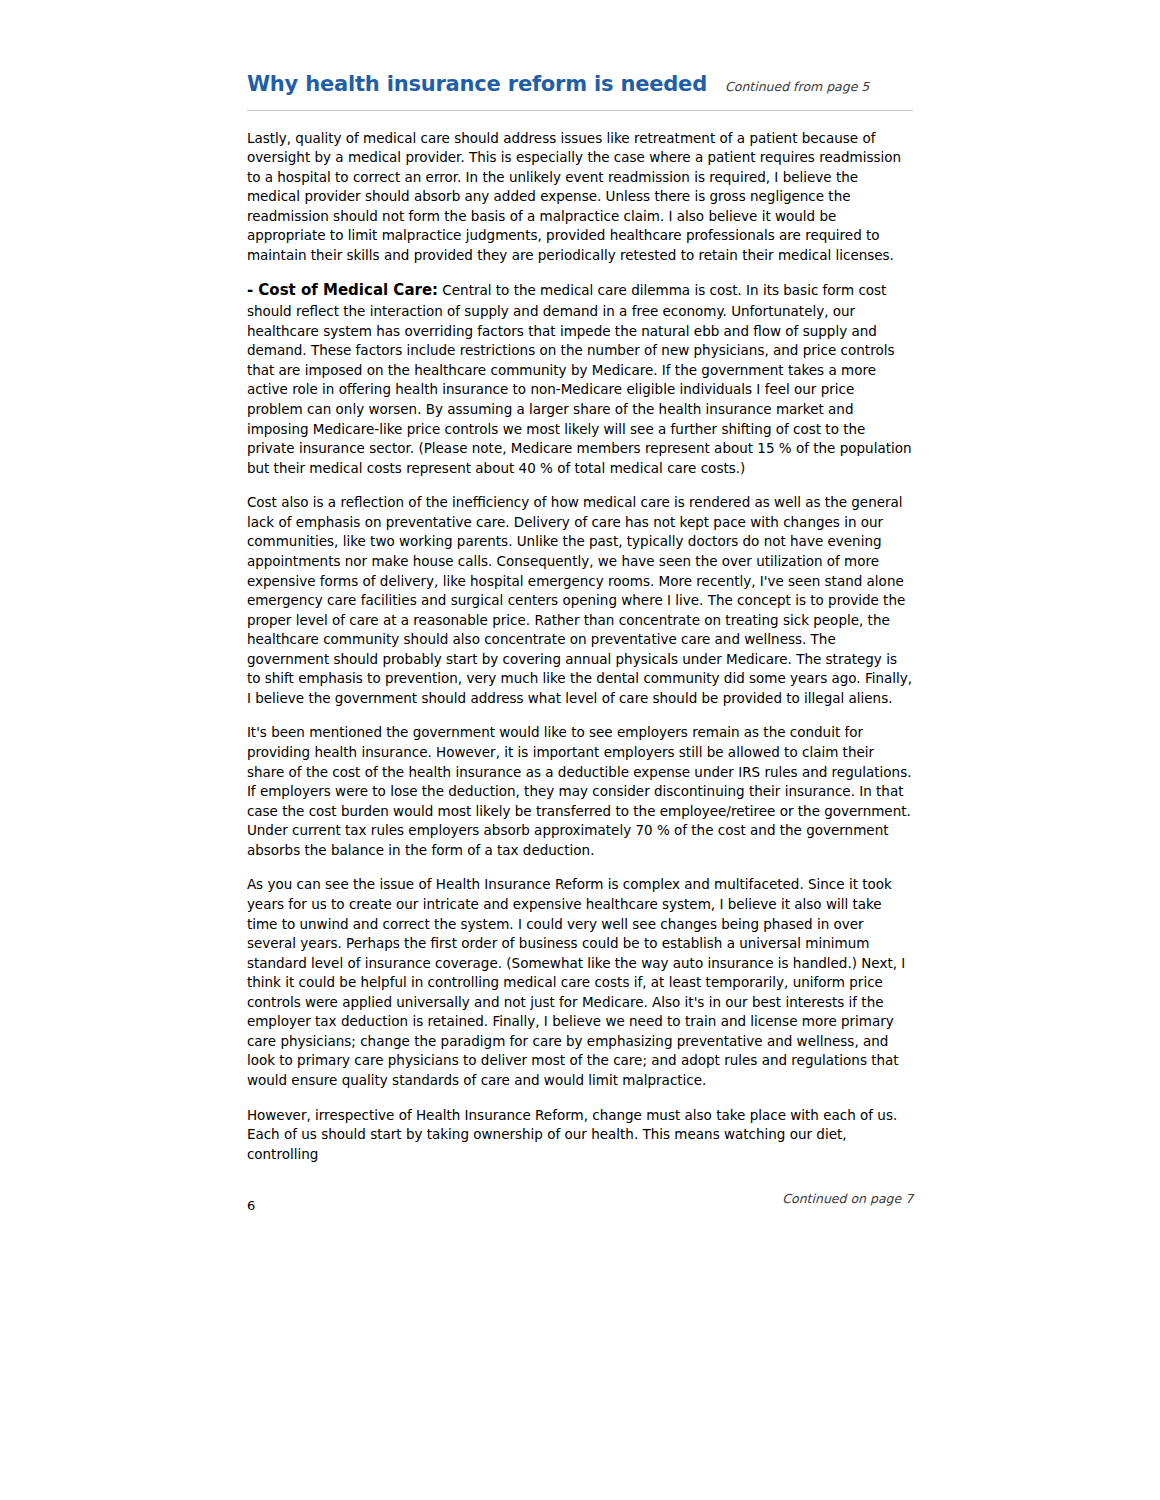Why health insurance reform is needed
Continued from page 5
Lastly, quality of medical care should address issues like retreatment of a patient because of oversight by a medical provider. This is especially the case where a patient requires readmission to a hospital to correct an error. In the unlikely event readmission is required, I believe the medical provider should absorb any added expense. Unless there is gross negligence the readmission should not form the basis of a malpractice claim. I also believe it would be appropriate to limit malpractice judgments, provided healthcare professionals are required to maintain their skills and provided they are periodically retested to retain their medical licenses.
- Cost of Medical Care: Central to the medical care dilemma is cost. In its basic form cost should reflect the interaction of supply and demand in a free economy. Unfortunately, our healthcare system has overriding factors that impede the natural ebb and flow of supply and demand. These factors include restrictions on the number of new physicians, and price controls that are imposed on the healthcare community by Medicare. If the government takes a more active role in offering health insurance to non-Medicare eligible individuals I feel our price problem can only worsen. By assuming a larger share of the health insurance market and imposing Medicare-like price controls we most likely will see a further shifting of cost to the private insurance sector. (Please note, Medicare members represent about 15 % of the population but their medical costs represent about 40 % of total medical care costs.)
Cost also is a reflection of the inefficiency of how medical care is rendered as well as the general lack of emphasis on preventative care. Delivery of care has not kept pace with changes in our communities, like two working parents. Unlike the past, typically doctors do not have evening appointments nor make house calls. Consequently, we have seen the over utilization of more expensive forms of delivery, like hospital emergency rooms. More recently, I've seen stand alone emergency care facilities and surgical centers opening where I live. The concept is to provide the proper level of care at a reasonable price. Rather than concentrate on treating sick people, the healthcare community should also concentrate on preventative care and wellness. The government should probably start by covering annual physicals under Medicare. The strategy is to shift emphasis to prevention, very much like the dental community did some years ago. Finally, I believe the government should address what level of care should be provided to illegal aliens.
It's been mentioned the government would like to see employers remain as the conduit for providing health insurance. However, it is important employers still be allowed to claim their share of the cost of the health insurance as a deductible expense under IRS rules and regulations. If employers were to lose the deduction, they may consider discontinuing their insurance. In that case the cost burden would most likely be transferred to the employee/retiree or the government. Under current tax rules employers absorb approximately 70 % of the cost and the government absorbs the balance in the form of a tax deduction.
As you can see the issue of Health Insurance Reform is complex and multifaceted. Since it took years for us to create our intricate and expensive healthcare system, I believe it also will take time to unwind and correct the system. I could very well see changes being phased in over several years. Perhaps the first order of business could be to establish a universal minimum standard level of insurance coverage. (Somewhat like the way auto insurance is handled.) Next, I think it could be helpful in controlling medical care costs if, at least temporarily, uniform price controls were applied universally and not just for Medicare. Also it's in our best interests if the employer tax deduction is retained. Finally, I believe we need to train and license more primary care physicians; change the paradigm for care by emphasizing preventative and wellness, and look to primary care physicians to deliver most of the care; and adopt rules and regulations that would ensure quality standards of care and would limit malpractice.
However, irrespective of Health Insurance Reform, change must also take place with each of us. Each of us should start by taking ownership of our health. This means watching our diet, controlling
Continued on page 7
6